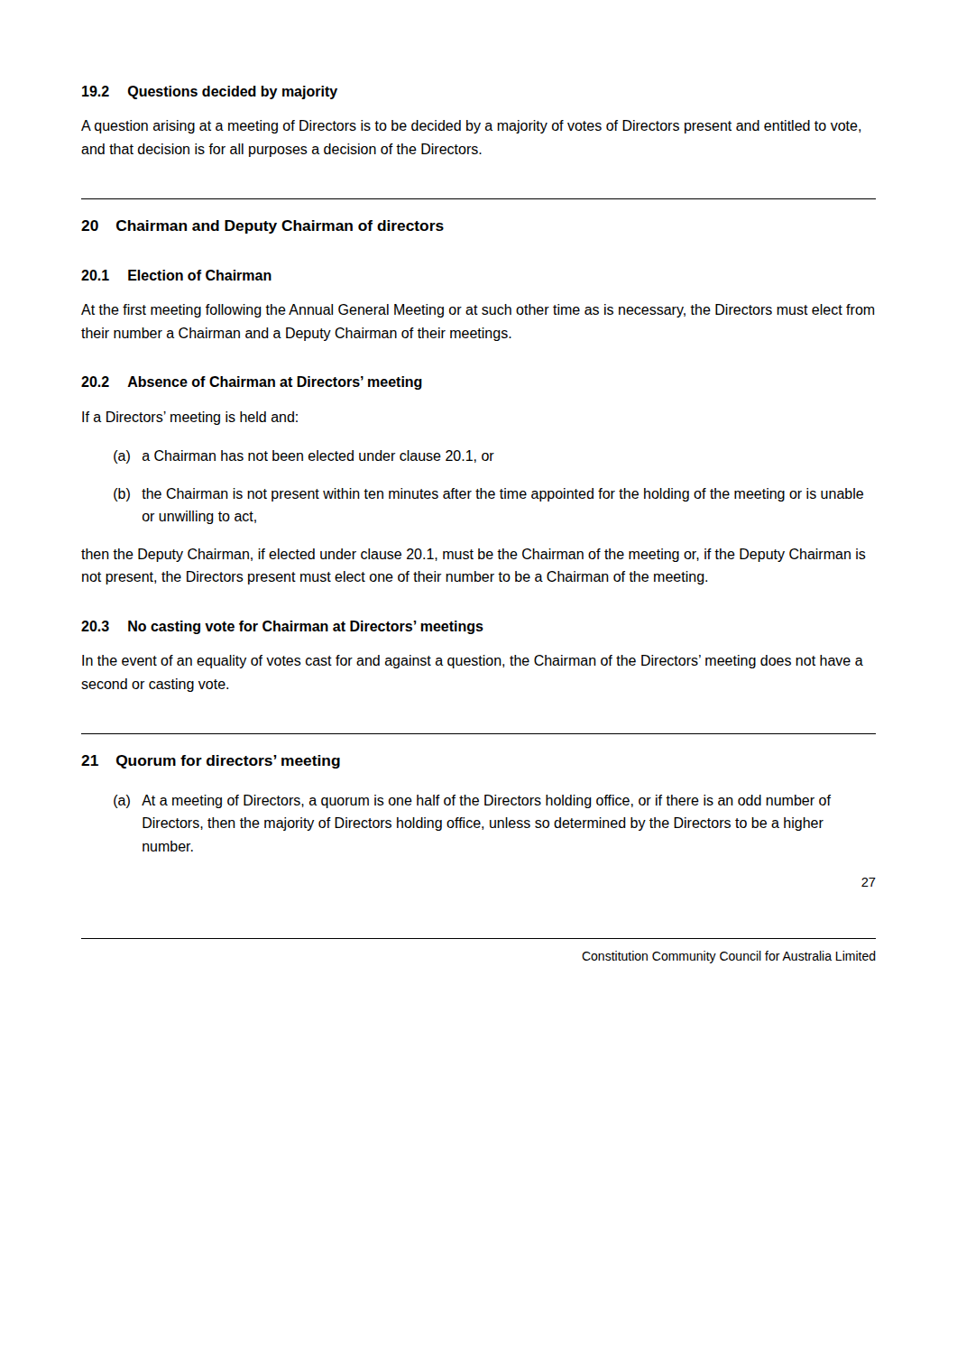19.2 Questions decided by majority
A question arising at a meeting of Directors is to be decided by a majority of votes of Directors present and entitled to vote, and that decision is for all purposes a decision of the Directors.
20 Chairman and Deputy Chairman of directors
20.1 Election of Chairman
At the first meeting following the Annual General Meeting or at such other time as is necessary, the Directors must elect from their number a Chairman and a Deputy Chairman of their meetings.
20.2 Absence of Chairman at Directors’ meeting
If a Directors’ meeting is held and:
(a) a Chairman has not been elected under clause 20.1, or
(b) the Chairman is not present within ten minutes after the time appointed for the holding of the meeting or is unable or unwilling to act,
then the Deputy Chairman, if elected under clause 20.1, must be the Chairman of the meeting or, if the Deputy Chairman is not present, the Directors present must elect one of their number to be a Chairman of the meeting.
20.3 No casting vote for Chairman at Directors’ meetings
In the event of an equality of votes cast for and against a question, the Chairman of the Directors’ meeting does not have a second or casting vote.
21 Quorum for directors’ meeting
(a) At a meeting of Directors, a quorum is one half of the Directors holding office, or if there is an odd number of Directors, then the majority of Directors holding office, unless so determined by the Directors to be a higher number.
27
Constitution Community Council for Australia Limited